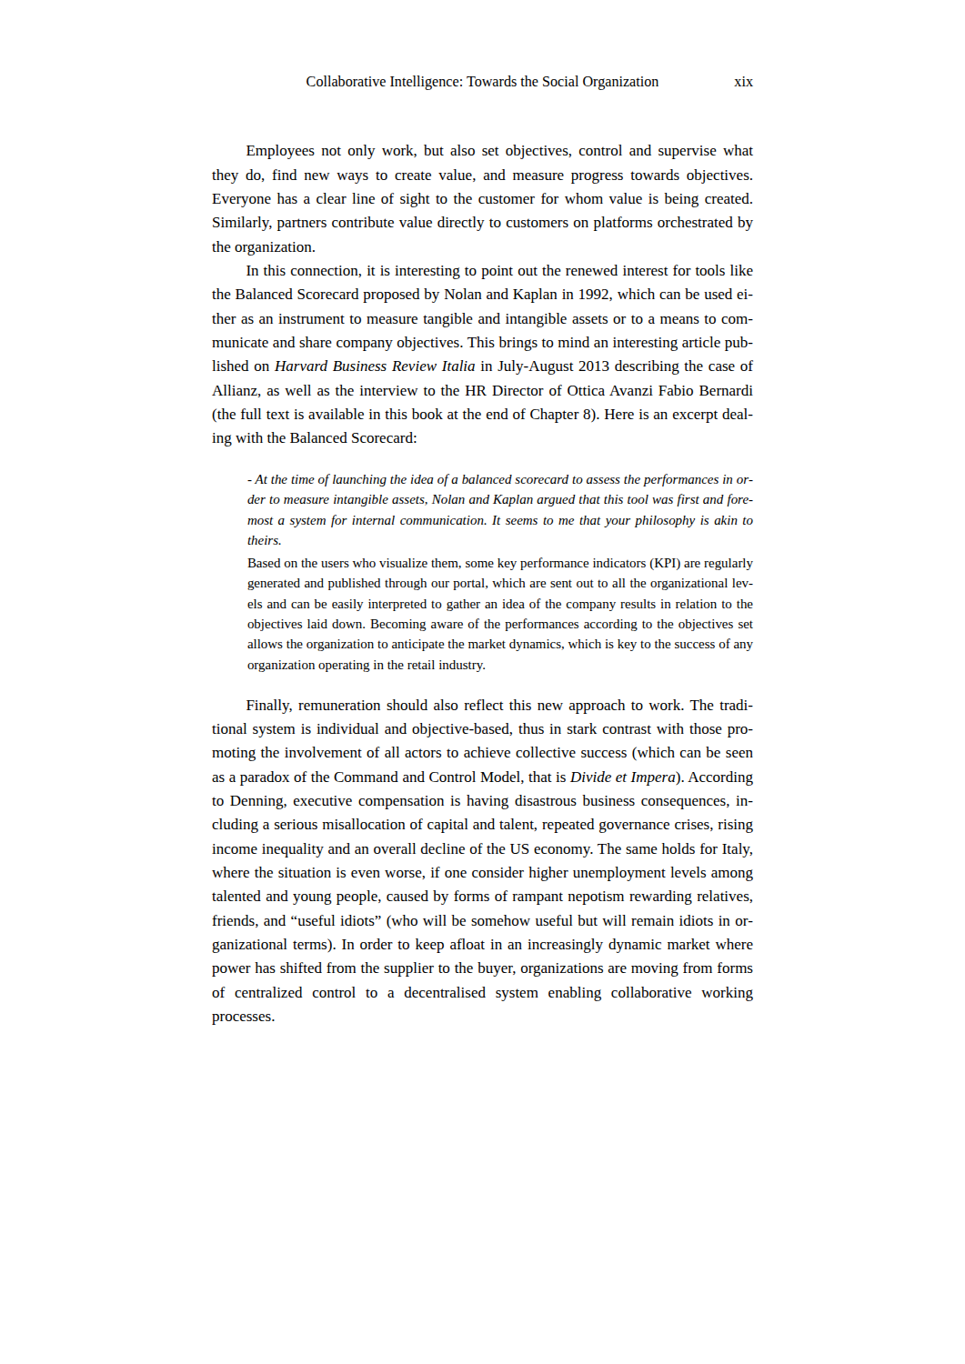Collaborative Intelligence: Towards the Social Organization xix
Employees not only work, but also set objectives, control and supervise what they do, find new ways to create value, and measure progress towards objectives. Everyone has a clear line of sight to the customer for whom value is being created. Similarly, partners contribute value directly to customers on platforms orchestrated by the organization.
In this connection, it is interesting to point out the renewed interest for tools like the Balanced Scorecard proposed by Nolan and Kaplan in 1992, which can be used either as an instrument to measure tangible and intangible assets or to a means to communicate and share company objectives. This brings to mind an interesting article published on Harvard Business Review Italia in July-August 2013 describing the case of Allianz, as well as the interview to the HR Director of Ottica Avanzi Fabio Bernardi (the full text is available in this book at the end of Chapter 8). Here is an excerpt dealing with the Balanced Scorecard:
- At the time of launching the idea of a balanced scorecard to assess the performances in order to measure intangible assets, Nolan and Kaplan argued that this tool was first and foremost a system for internal communication. It seems to me that your philosophy is akin to theirs.
Based on the users who visualize them, some key performance indicators (KPI) are regularly generated and published through our portal, which are sent out to all the organizational levels and can be easily interpreted to gather an idea of the company results in relation to the objectives laid down. Becoming aware of the performances according to the objectives set allows the organization to anticipate the market dynamics, which is key to the success of any organization operating in the retail industry.
Finally, remuneration should also reflect this new approach to work. The traditional system is individual and objective-based, thus in stark contrast with those promoting the involvement of all actors to achieve collective success (which can be seen as a paradox of the Command and Control Model, that is Divide et Impera). According to Denning, executive compensation is having disastrous business consequences, including a serious misallocation of capital and talent, repeated governance crises, rising income inequality and an overall decline of the US economy. The same holds for Italy, where the situation is even worse, if one consider higher unemployment levels among talented and young people, caused by forms of rampant nepotism rewarding relatives, friends, and “useful idiots” (who will be somehow useful but will remain idiots in organizational terms). In order to keep afloat in an increasingly dynamic market where power has shifted from the supplier to the buyer, organizations are moving from forms of centralized control to a decentralised system enabling collaborative working processes.